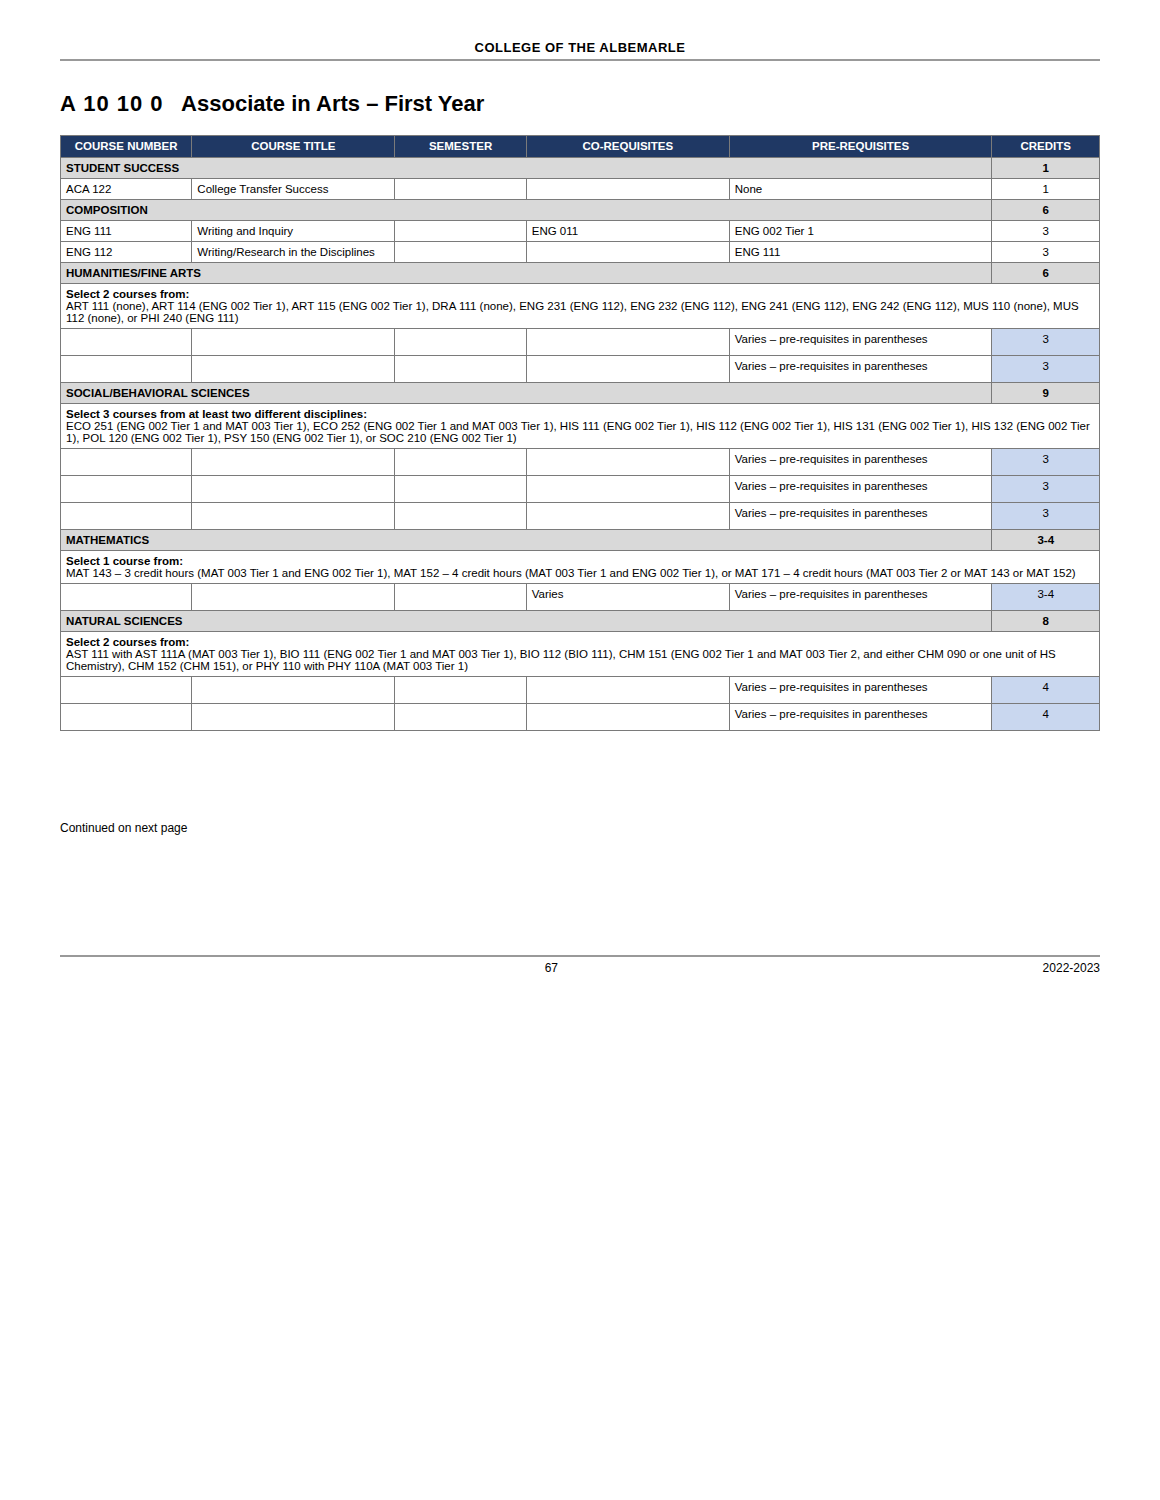COLLEGE OF THE ALBEMARLE
A 10 10 0 Associate in Arts – First Year
| COURSE NUMBER | COURSE TITLE | SEMESTER | CO-REQUISITES | PRE-REQUISITES | CREDITS |
| --- | --- | --- | --- | --- | --- |
| STUDENT SUCCESS | 1 |
| ACA 122 | College Transfer Success | | | None | 1 |
| COMPOSITION | 6 |
| ENG 111 | Writing and Inquiry | | ENG 011 | ENG 002 Tier 1 | 3 |
| ENG 112 | Writing/Research in the Disciplines | | | ENG 111 | 3 |
| HUMANITIES/FINE ARTS | 6 |
| Select 2 courses from: ART 111 (none), ART 114 (ENG 002 Tier 1), ART 115 (ENG 002 Tier 1), DRA 111 (none), ENG 231 (ENG 112), ENG 232 (ENG 112), ENG 241 (ENG 112), ENG 242 (ENG 112), MUS 110 (none), MUS 112 (none), or PHI 240 (ENG 111) |
| | | | | Varies – pre-requisites in parentheses | 3 |
| | | | | Varies – pre-requisites in parentheses | 3 |
| SOCIAL/BEHAVIORAL SCIENCES | 9 |
| Select 3 courses from at least two different disciplines: ECO 251 (ENG 002 Tier 1 and MAT 003 Tier 1), ECO 252 (ENG 002 Tier 1 and MAT 003 Tier 1), HIS 111 (ENG 002 Tier 1), HIS 112 (ENG 002 Tier 1), HIS 131 (ENG 002 Tier 1), HIS 132 (ENG 002 Tier 1), POL 120 (ENG 002 Tier 1), PSY 150 (ENG 002 Tier 1), or SOC 210 (ENG 002 Tier 1) |
| | | | | Varies – pre-requisites in parentheses | 3 |
| | | | | Varies – pre-requisites in parentheses | 3 |
| | | | | Varies – pre-requisites in parentheses | 3 |
| MATHEMATICS | 3-4 |
| Select 1 course from: MAT 143 – 3 credit hours (MAT 003 Tier 1 and ENG 002 Tier 1), MAT 152 – 4 credit hours (MAT 003 Tier 1 and ENG 002 Tier 1), or MAT 171 – 4 credit hours (MAT 003 Tier 2 or MAT 143 or MAT 152) |
| | | | Varies | Varies – pre-requisites in parentheses | 3-4 |
| NATURAL SCIENCES | 8 |
| Select 2 courses from: AST 111 with AST 111A (MAT 003 Tier 1), BIO 111 (ENG 002 Tier 1 and MAT 003 Tier 1), BIO 112 (BIO 111), CHM 151 (ENG 002 Tier 1 and MAT 003 Tier 2, and either CHM 090 or one unit of HS Chemistry), CHM 152 (CHM 151), or PHY 110 with PHY 110A (MAT 003 Tier 1) |
| | | | | Varies – pre-requisites in parentheses | 4 |
| | | | | Varies – pre-requisites in parentheses | 4 |
Continued on next page
67 2022-2023